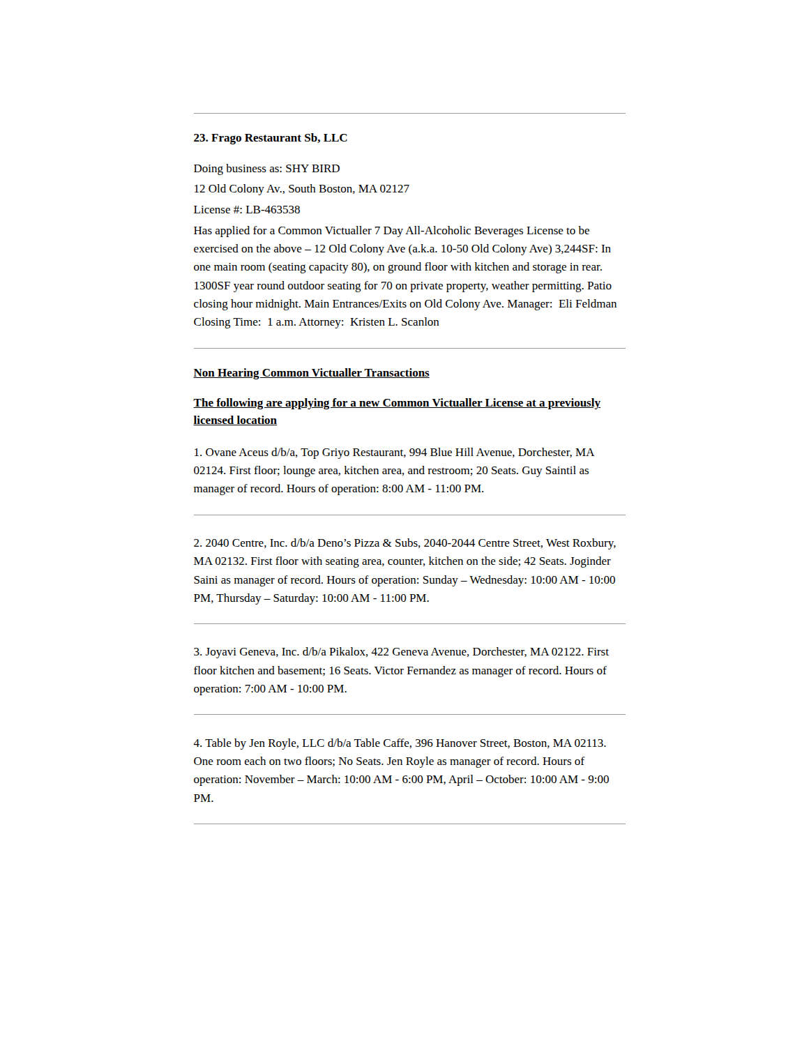23. Frago Restaurant Sb, LLC
Doing business as: SHY BIRD
12 Old Colony Av., South Boston, MA 02127
License #: LB‐463538
Has applied for a Common Victualler 7 Day All‐Alcoholic Beverages License to be exercised on the above – 12 Old Colony Ave (a.k.a. 10‐50 Old Colony Ave) 3,244SF: In one main room (seating capacity 80), on ground floor with kitchen and storage in rear. 1300SF year round outdoor seating for 70 on private property, weather permitting. Patio closing hour midnight. Main Entrances/Exits on Old Colony Ave. Manager: Eli Feldman Closing Time: 1 a.m. Attorney: Kristen L. Scanlon
Non Hearing Common Victualler Transactions
The following are applying for a new Common Victualler License at a previously licensed location
1. Ovane Aceus d/b/a, Top Griyo Restaurant, 994 Blue Hill Avenue, Dorchester, MA 02124. First floor; lounge area, kitchen area, and restroom; 20 Seats. Guy Saintil as manager of record. Hours of operation: 8:00 AM - 11:00 PM.
2. 2040 Centre, Inc. d/b/a Deno’s Pizza & Subs, 2040-2044 Centre Street, West Roxbury, MA 02132. First floor with seating area, counter, kitchen on the side; 42 Seats. Joginder Saini as manager of record. Hours of operation: Sunday – Wednesday: 10:00 AM - 10:00 PM, Thursday – Saturday: 10:00 AM - 11:00 PM.
3. Joyavi Geneva, Inc. d/b/a Pikalox, 422 Geneva Avenue, Dorchester, MA 02122. First floor kitchen and basement; 16 Seats. Victor Fernandez as manager of record. Hours of operation: 7:00 AM - 10:00 PM.
4. Table by Jen Royle, LLC d/b/a Table Caffe, 396 Hanover Street, Boston, MA 02113. One room each on two floors; No Seats. Jen Royle as manager of record. Hours of operation: November – March: 10:00 AM - 6:00 PM, April – October: 10:00 AM - 9:00 PM.